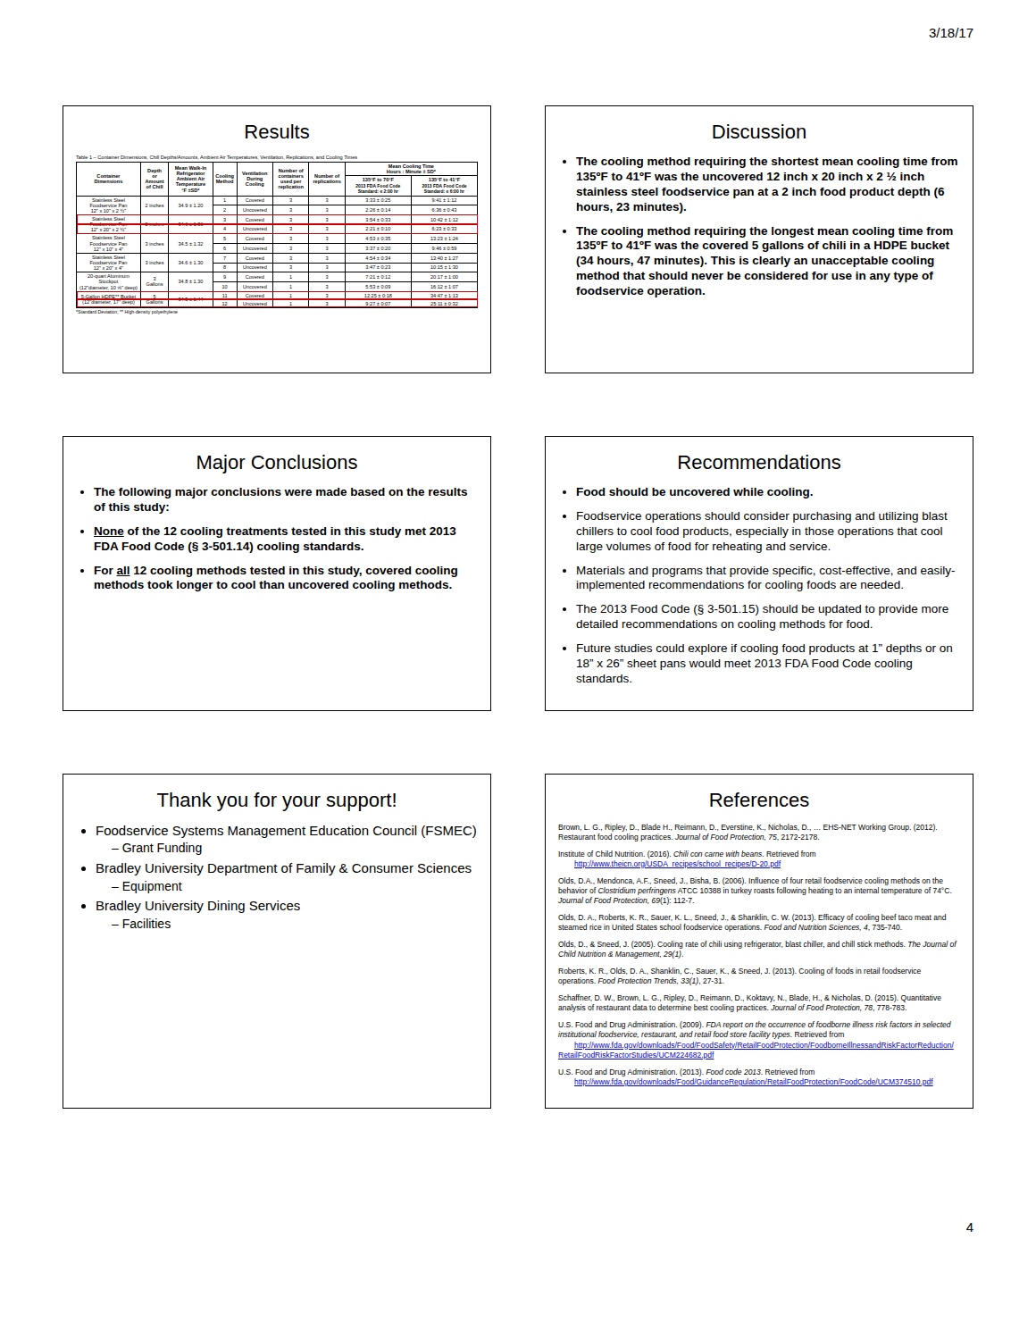3/18/17
Results
Table 1 – Container Dimensions, Chill Depths/Amounts, Ambient Air Temperatures, Ventilation, Replications, and Cooling Times
| Container Dimensions | Depth or Amount of Chill | Mean Walk-In Refrigerator Ambient Air Temperature °F ±SD* | Cooling Method | Ventilation During Cooling | Number of containers used per replication | Number of replications | Mean Cooling Time Hours : Minute ± SD* |
| --- | --- | --- | --- | --- | --- | --- | --- |
| 135°F to 70°F 2013 FDA Food Code Standard: ≤ 2:00 hr | 135°F to 41°F 2013 FDA Food Code Standard: ≤ 6:00 hr |
| Stainless Steel Foodservice Pan 12" x 10" x 2 ½" | 2 inches | 34.9 ± 1.20 | 1 | Covered | 3 | 3 | 3:33 ± 0:25 | 9:41 ± 1:12 |
| 2 | Uncovered | 3 | 3 | 2:26 ± 0:14 | 6:36 ± 0:43 |
| Stainless Steel Foodservice Pan 12" x 20" x 2 ½" | 2 inches | 34.6 ± 1.36 | 3 | Covered | 3 | 3 | 3:54 ± 0:33 | 10:42 ± 1:12 |
| 4 | Uncovered | 3 | 3 | 2:21 ± 0:10 | 6:23 ± 0:33 |
| Stainless Steel Foodservice Pan 12" x 10" x 4" | 3 inches | 34.5 ± 1.32 | 5 | Covered | 3 | 3 | 4:53 ± 0:35 | 13:23 ± 1:24 |
| 6 | Uncovered | 3 | 3 | 3:37 ± 0:20 | 9:46 ± 0:59 |
| Stainless Steel Foodservice Pan 12" x 20" x 4" | 3 inches | 34.6 ± 1.30 | 7 | Covered | 3 | 3 | 4:54 ± 0:34 | 13:40 ± 1:27 |
| 8 | Uncovered | 3 | 3 | 3:47 ± 0:23 | 10:15 ± 1:30 |
| 20-quart Aluminum Stockpot (12"diameter, 10 ⅝" deep) | 3 Gallons | 34.8 ± 1.30 | 9 | Covered | 1 | 3 | 7:21 ± 0:12 | 20:17 ± 1:00 |
| 10 | Uncovered | 1 | 3 | 5:53 ± 0:09 | 16:12 ± 1:07 |
| 5-Gallon HDPE** Bucket (12"diameter, 17" deep) | 5 Gallons | 34.5 ± 1.44 | 11 | Covered | 1 | 3 | 12:25 ± 0:18 | 34:47 ± 1:13 |
| 12 | Uncovered | 1 | 3 | 9:27 ± 0:07 | 25:11 ± 0:32 |
*Standard Deviation; ** High-density polyethylene
Discussion
The cooling method requiring the shortest mean cooling time from 135ºF to 41ºF was the uncovered 12 inch x 20 inch x 2 ½ inch stainless steel foodservice pan at a 2 inch food product depth (6 hours, 23 minutes).
The cooling method requiring the longest mean cooling time from 135ºF to 41ºF was the covered 5 gallons of chili in a HDPE bucket (34 hours, 47 minutes). This is clearly an unacceptable cooling method that should never be considered for use in any type of foodservice operation.
Major Conclusions
The following major conclusions were made based on the results of this study:
None of the 12 cooling treatments tested in this study met 2013 FDA Food Code (§ 3-501.14) cooling standards.
For all 12 cooling methods tested in this study, covered cooling methods took longer to cool than uncovered cooling methods.
Recommendations
Food should be uncovered while cooling.
Foodservice operations should consider purchasing and utilizing blast chillers to cool food products, especially in those operations that cool large volumes of food for reheating and service.
Materials and programs that provide specific, cost-effective, and easily-implemented recommendations for cooling foods are needed.
The 2013 Food Code (§ 3-501.15) should be updated to provide more detailed recommendations on cooling methods for food.
Future studies could explore if cooling food products at 1” depths or on 18” x 26” sheet pans would meet 2013 FDA Food Code cooling standards.
Thank you for your support!
Foodservice Systems Management Education Council (FSMEC)
Grant Funding
Bradley University Department of Family & Consumer Sciences
Equipment
Bradley University Dining Services
Facilities
References
Brown, L. G., Ripley, D., Blade H., Reimann, D., Everstine, K., Nicholas, D., … EHS-NET Working Group. (2012). Restaurant food cooling practices. Journal of Food Protection, 75, 2172-2178.
Institute of Child Nutrition. (2016). Chili con carne with beans. Retrieved from
http://www.theicn.org/USDA_recipes/school_recipes/D-20.pdf
Olds, D.A., Mendonca, A.F., Sneed, J., Bisha, B. (2006). Influence of four retail foodservice cooling methods on the behavior of Clostridium perfringens ATCC 10388 in turkey roasts following heating to an internal temperature of 74°C. Journal of Food Protection, 69(1): 112-7.
Olds, D. A., Roberts, K. R., Sauer, K. L., Sneed, J., & Shanklin, C. W. (2013). Efficacy of cooling beef taco meat and steamed rice in United States school foodservice operations. Food and Nutrition Sciences, 4, 735-740.
Olds, D., & Sneed, J. (2005). Cooling rate of chili using refrigerator, blast chiller, and chill stick methods. The Journal of Child Nutrition & Management, 29(1).
Roberts, K. R., Olds, D. A., Shanklin, C., Sauer, K., & Sneed, J. (2013). Cooling of foods in retail foodservice operations. Food Protection Trends, 33(1), 27-31.
Schaffner, D. W., Brown, L. G., Ripley, D., Reimann, D., Koktavy, N., Blade, H., & Nicholas, D. (2015). Quantitative analysis of restaurant data to determine best cooling practices. Journal of Food Protection, 78, 778-783.
U.S. Food and Drug Administration. (2009). FDA report on the occurrence of foodborne illness risk factors in selected institutional foodservice, restaurant, and retail food store facility types. Retrieved from
http://www.fda.gov/downloads/Food/FoodSafety/RetailFoodProtection/FoodborneIllnessandRiskFactorReduction/
RetailFoodRiskFactorStudies/UCM224682.pdf
U.S. Food and Drug Administration. (2013). Food code 2013. Retrieved from
http://www.fda.gov/downloads/Food/GuidanceRegulation/RetailFoodProtection/FoodCode/UCM374510.pdf
4